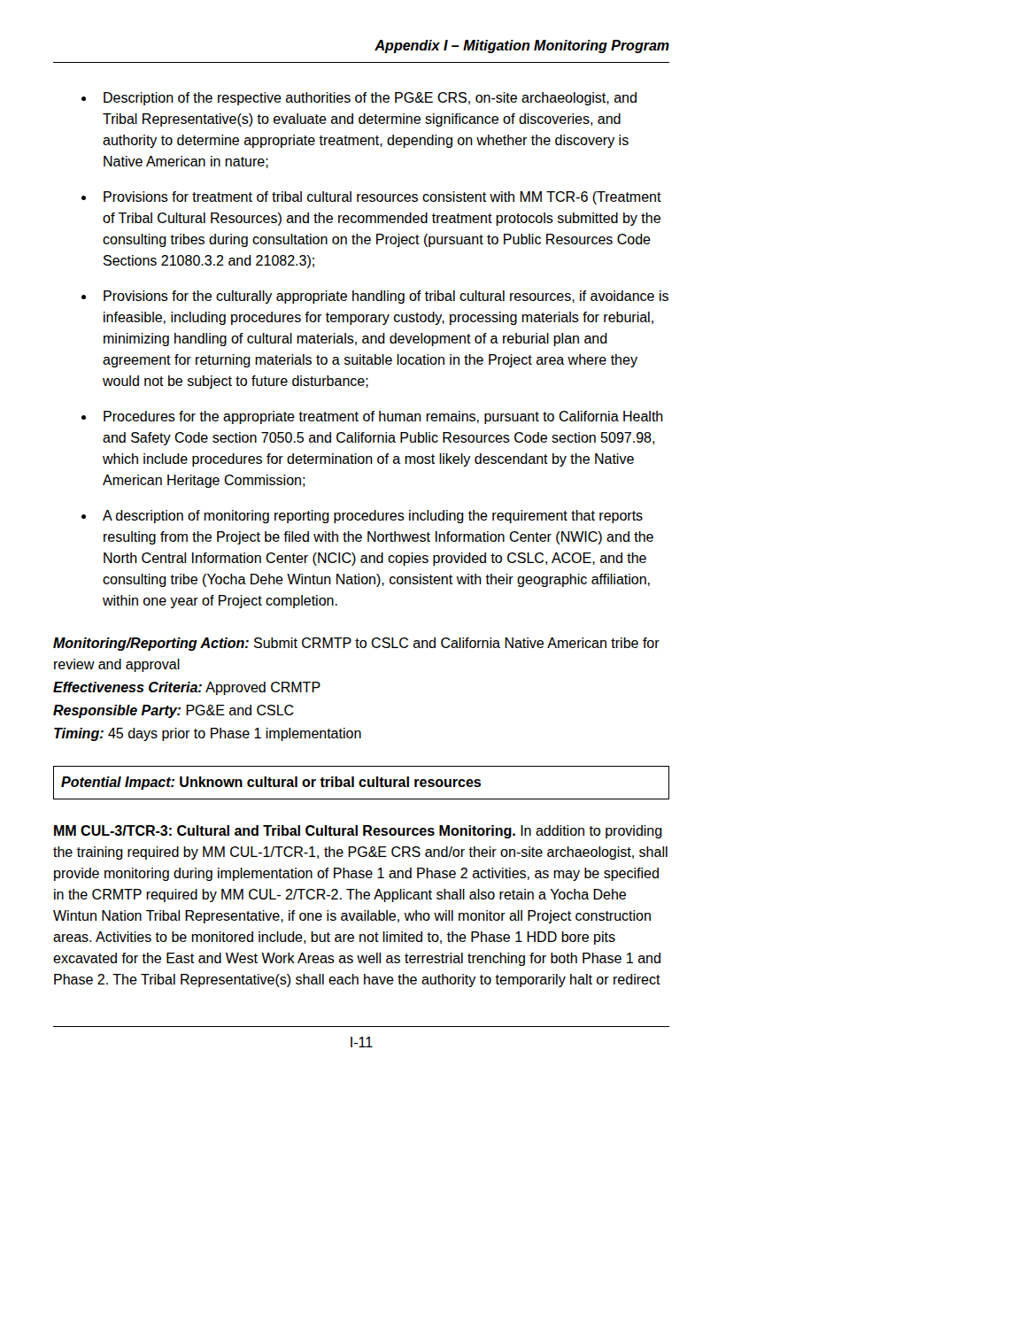Appendix I – Mitigation Monitoring Program
Description of the respective authorities of the PG&E CRS, on-site archaeologist, and Tribal Representative(s) to evaluate and determine significance of discoveries, and authority to determine appropriate treatment, depending on whether the discovery is Native American in nature;
Provisions for treatment of tribal cultural resources consistent with MM TCR-6 (Treatment of Tribal Cultural Resources) and the recommended treatment protocols submitted by the consulting tribes during consultation on the Project (pursuant to Public Resources Code Sections 21080.3.2 and 21082.3);
Provisions for the culturally appropriate handling of tribal cultural resources, if avoidance is infeasible, including procedures for temporary custody, processing materials for reburial, minimizing handling of cultural materials, and development of a reburial plan and agreement for returning materials to a suitable location in the Project area where they would not be subject to future disturbance;
Procedures for the appropriate treatment of human remains, pursuant to California Health and Safety Code section 7050.5 and California Public Resources Code section 5097.98, which include procedures for determination of a most likely descendant by the Native American Heritage Commission;
A description of monitoring reporting procedures including the requirement that reports resulting from the Project be filed with the Northwest Information Center (NWIC) and the North Central Information Center (NCIC) and copies provided to CSLC, ACOE, and the consulting tribe (Yocha Dehe Wintun Nation), consistent with their geographic affiliation, within one year of Project completion.
Monitoring/Reporting Action: Submit CRMTP to CSLC and California Native American tribe for review and approval
Effectiveness Criteria: Approved CRMTP
Responsible Party: PG&E and CSLC
Timing: 45 days prior to Phase 1 implementation
Potential Impact: Unknown cultural or tribal cultural resources
MM CUL-3/TCR-3: Cultural and Tribal Cultural Resources Monitoring. In addition to providing the training required by MM CUL-1/TCR-1, the PG&E CRS and/or their on-site archaeologist, shall provide monitoring during implementation of Phase 1 and Phase 2 activities, as may be specified in the CRMTP required by MM CUL- 2/TCR-2. The Applicant shall also retain a Yocha Dehe Wintun Nation Tribal Representative, if one is available, who will monitor all Project construction areas. Activities to be monitored include, but are not limited to, the Phase 1 HDD bore pits excavated for the East and West Work Areas as well as terrestrial trenching for both Phase 1 and Phase 2. The Tribal Representative(s) shall each have the authority to temporarily halt or redirect
I-11